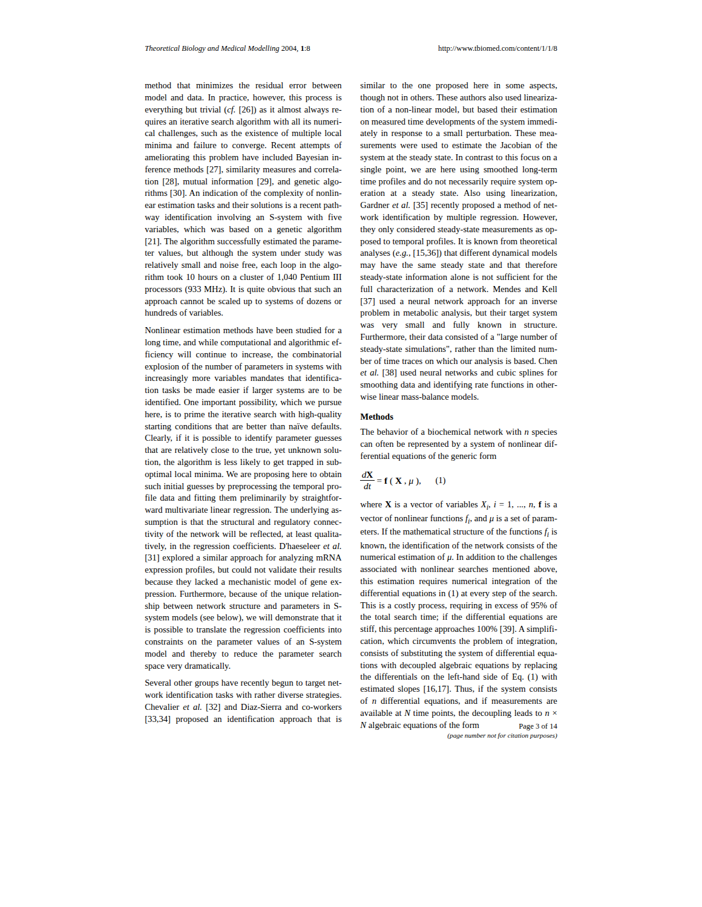Theoretical Biology and Medical Modelling 2004, 1:8
http://www.tbiomed.com/content/1/1/8
method that minimizes the residual error between model and data. In practice, however, this process is everything but trivial (cf. [26]) as it almost always requires an iterative search algorithm with all its numerical challenges, such as the existence of multiple local minima and failure to converge. Recent attempts of ameliorating this problem have included Bayesian inference methods [27], similarity measures and correlation [28], mutual information [29], and genetic algorithms [30]. An indication of the complexity of nonlinear estimation tasks and their solutions is a recent pathway identification involving an S-system with five variables, which was based on a genetic algorithm [21]. The algorithm successfully estimated the parameter values, but although the system under study was relatively small and noise free, each loop in the algorithm took 10 hours on a cluster of 1,040 Pentium III processors (933 MHz). It is quite obvious that such an approach cannot be scaled up to systems of dozens or hundreds of variables.
Nonlinear estimation methods have been studied for a long time, and while computational and algorithmic efficiency will continue to increase, the combinatorial explosion of the number of parameters in systems with increasingly more variables mandates that identification tasks be made easier if larger systems are to be identified. One important possibility, which we pursue here, is to prime the iterative search with high-quality starting conditions that are better than naïve defaults. Clearly, if it is possible to identify parameter guesses that are relatively close to the true, yet unknown solution, the algorithm is less likely to get trapped in suboptimal local minima. We are proposing here to obtain such initial guesses by preprocessing the temporal profile data and fitting them preliminarily by straightforward multivariate linear regression. The underlying assumption is that the structural and regulatory connectivity of the network will be reflected, at least qualitatively, in the regression coefficients. D'haeseleer et al. [31] explored a similar approach for analyzing mRNA expression profiles, but could not validate their results because they lacked a mechanistic model of gene expression. Furthermore, because of the unique relationship between network structure and parameters in S-system models (see below), we will demonstrate that it is possible to translate the regression coefficients into constraints on the parameter values of an S-system model and thereby to reduce the parameter search space very dramatically.
Several other groups have recently begun to target network identification tasks with rather diverse strategies. Chevalier et al. [32] and Diaz-Sierra and co-workers [33,34] proposed an identification approach that is similar to the one proposed here in some aspects, though not in others. These authors also used linearization of a non-linear model, but based their estimation on measured time developments of the system immediately in response to a small perturbation. These measurements were used to estimate the Jacobian of the system at the steady state. In contrast to this focus on a single point, we are here using smoothed long-term time profiles and do not necessarily require system operation at a steady state. Also using linearization, Gardner et al. [35] recently proposed a method of network identification by multiple regression. However, they only considered steady-state measurements as opposed to temporal profiles. It is known from theoretical analyses (e.g., [15,36]) that different dynamical models may have the same steady state and that therefore steady-state information alone is not sufficient for the full characterization of a network. Mendes and Kell [37] used a neural network approach for an inverse problem in metabolic analysis, but their target system was very small and fully known in structure. Furthermore, their data consisted of a "large number of steady-state simulations", rather than the limited number of time traces on which our analysis is based. Chen et al. [38] used neural networks and cubic splines for smoothing data and identifying rate functions in otherwise linear mass-balance models.
Methods
The behavior of a biochemical network with n species can often be represented by a system of nonlinear differential equations of the generic form
dX dt = f(X, μ), (1)
where X is a vector of variables Xi, i = 1, ..., n, f is a vector of nonlinear functions fi, and μ is a set of parameters. If the mathematical structure of the functions fi is known, the identification of the network consists of the numerical estimation of μ. In addition to the challenges associated with nonlinear searches mentioned above, this estimation requires numerical integration of the differential equations in (1) at every step of the search. This is a costly process, requiring in excess of 95% of the total search time; if the differential equations are stiff, this percentage approaches 100% [39]. A simplification, which circumvents the problem of integration, consists of substituting the system of differential equations with decoupled algebraic equations by replacing the differentials on the left-hand side of Eq. (1) with estimated slopes [16,17]. Thus, if the system consists of n differential equations, and if measurements are available at N time points, the decoupling leads to n × N algebraic equations of the form
Page 3 of 14
(page number not for citation purposes)